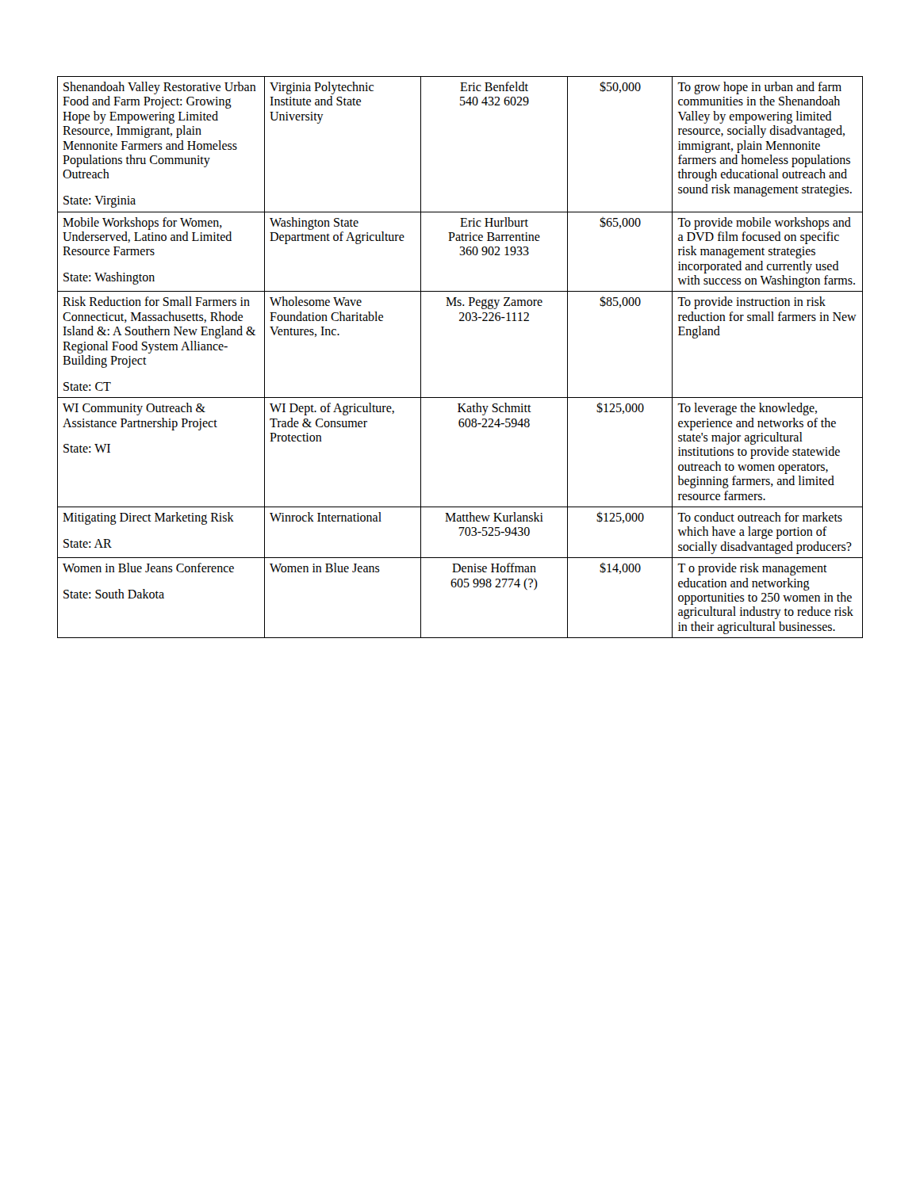| Shenandoah Valley Restorative Urban Food and Farm Project: Growing Hope by Empowering Limited Resource, Immigrant, plain Mennonite Farmers and Homeless Populations thru Community Outreach State: Virginia | Virginia Polytechnic Institute and State University | Eric Benfeldt 540 432 6029 | $50,000 | To grow hope in urban and farm communities in the Shenandoah Valley by empowering limited resource, socially disadvantaged, immigrant, plain Mennonite farmers and homeless populations through educational outreach and sound risk management strategies. |
| Mobile Workshops for Women, Underserved, Latino and Limited Resource Farmers State: Washington | Washington State Department of Agriculture | Eric Hurlburt Patrice Barrentine 360 902 1933 | $65,000 | To provide mobile workshops and a DVD film focused on specific risk management strategies incorporated and currently used with success on Washington farms. |
| Risk Reduction for Small Farmers in Connecticut, Massachusetts, Rhode Island &: A Southern New England & Regional Food System Alliance-Building Project State: CT | Wholesome Wave Foundation Charitable Ventures, Inc. | Ms. Peggy Zamore 203-226-1112 | $85,000 | To provide instruction in risk reduction for small farmers in New England |
| WI Community Outreach & Assistance Partnership Project State: WI | WI Dept. of Agriculture, Trade & Consumer Protection | Kathy Schmitt 608-224-5948 | $125,000 | To leverage the knowledge, experience and networks of the state's major agricultural institutions to provide statewide outreach to women operators, beginning farmers, and limited resource farmers. |
| Mitigating Direct Marketing Risk State: AR | Winrock International | Matthew Kurlanski 703-525-9430 | $125,000 | To conduct outreach for markets which have a large portion of socially disadvantaged producers? |
| Women in Blue Jeans Conference State: South Dakota | Women in Blue Jeans | Denise Hoffman 605 998 2774 (?) | $14,000 | T o provide risk management education and networking opportunities to 250 women in the agricultural industry to reduce risk in their agricultural businesses. |